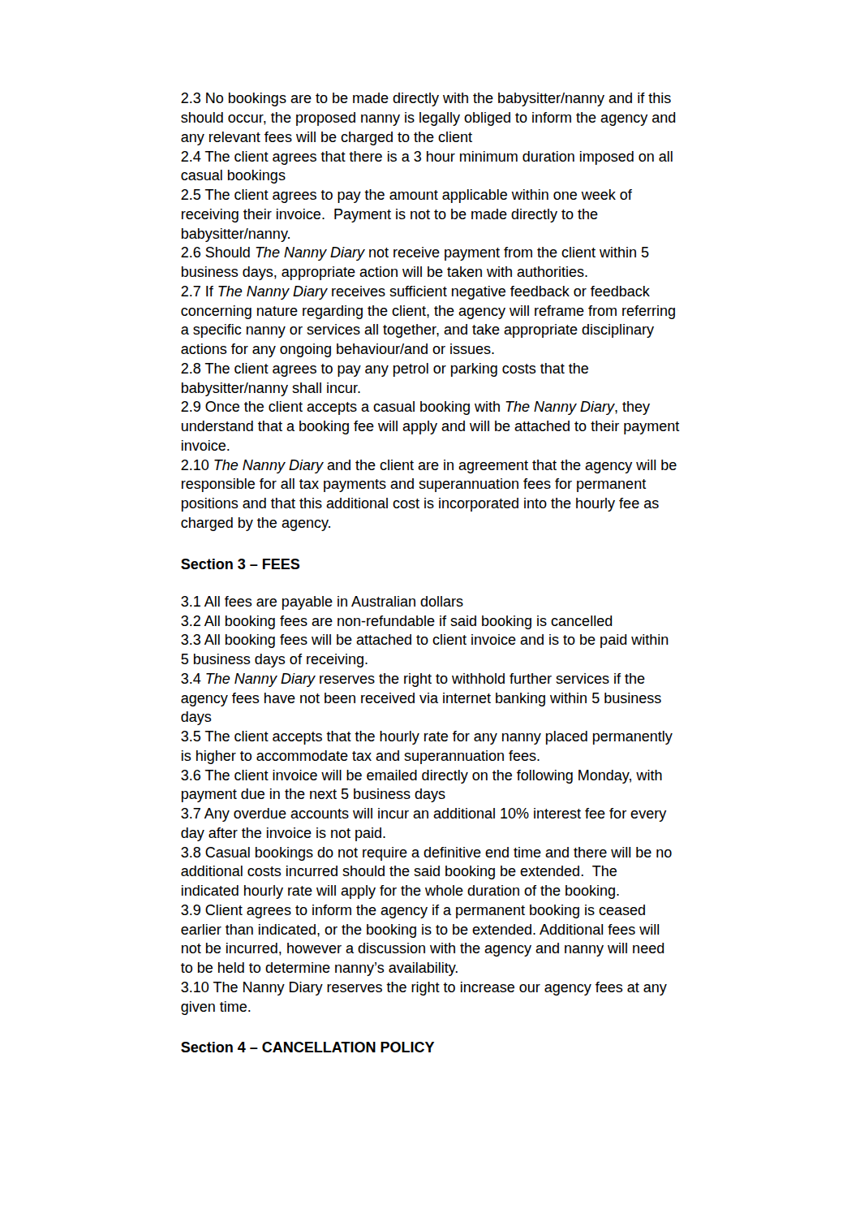2.3 No bookings are to be made directly with the babysitter/nanny and if this should occur, the proposed nanny is legally obliged to inform the agency and any relevant fees will be charged to the client
2.4 The client agrees that there is a 3 hour minimum duration imposed on all casual bookings
2.5 The client agrees to pay the amount applicable within one week of receiving their invoice. Payment is not to be made directly to the babysitter/nanny.
2.6 Should The Nanny Diary not receive payment from the client within 5 business days, appropriate action will be taken with authorities.
2.7 If The Nanny Diary receives sufficient negative feedback or feedback concerning nature regarding the client, the agency will reframe from referring a specific nanny or services all together, and take appropriate disciplinary actions for any ongoing behaviour/and or issues.
2.8 The client agrees to pay any petrol or parking costs that the babysitter/nanny shall incur.
2.9 Once the client accepts a casual booking with The Nanny Diary, they understand that a booking fee will apply and will be attached to their payment invoice.
2.10 The Nanny Diary and the client are in agreement that the agency will be responsible for all tax payments and superannuation fees for permanent positions and that this additional cost is incorporated into the hourly fee as charged by the agency.
Section 3 – FEES
3.1 All fees are payable in Australian dollars
3.2 All booking fees are non-refundable if said booking is cancelled
3.3 All booking fees will be attached to client invoice and is to be paid within 5 business days of receiving.
3.4 The Nanny Diary reserves the right to withhold further services if the agency fees have not been received via internet banking within 5 business days
3.5 The client accepts that the hourly rate for any nanny placed permanently is higher to accommodate tax and superannuation fees.
3.6 The client invoice will be emailed directly on the following Monday, with payment due in the next 5 business days
3.7 Any overdue accounts will incur an additional 10% interest fee for every day after the invoice is not paid.
3.8 Casual bookings do not require a definitive end time and there will be no additional costs incurred should the said booking be extended. The indicated hourly rate will apply for the whole duration of the booking.
3.9 Client agrees to inform the agency if a permanent booking is ceased earlier than indicated, or the booking is to be extended. Additional fees will not be incurred, however a discussion with the agency and nanny will need to be held to determine nanny’s availability.
3.10 The Nanny Diary reserves the right to increase our agency fees at any given time.
Section 4 – CANCELLATION POLICY